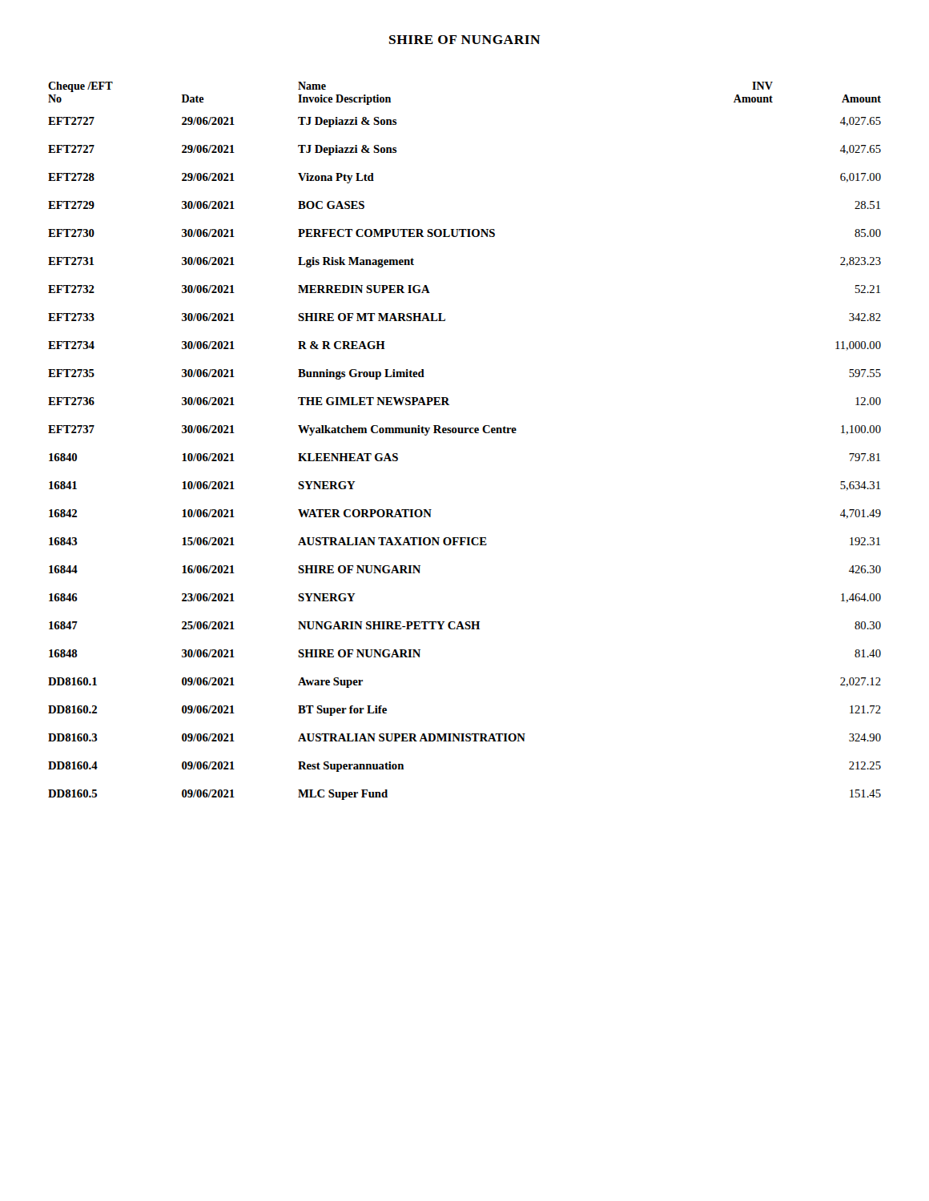SHIRE OF NUNGARIN
| Cheque /EFT No | Date | Name Invoice Description | INV Amount | Amount |
| --- | --- | --- | --- | --- |
| EFT2727 | 29/06/2021 | TJ Depiazzi & Sons | | 4,027.65 |
| EFT2727 | 29/06/2021 | TJ Depiazzi & Sons | | 4,027.65 |
| EFT2728 | 29/06/2021 | Vizona Pty Ltd | | 6,017.00 |
| EFT2729 | 30/06/2021 | BOC GASES | | 28.51 |
| EFT2730 | 30/06/2021 | PERFECT COMPUTER SOLUTIONS | | 85.00 |
| EFT2731 | 30/06/2021 | Lgis Risk Management | | 2,823.23 |
| EFT2732 | 30/06/2021 | MERREDIN SUPER IGA | | 52.21 |
| EFT2733 | 30/06/2021 | SHIRE OF MT MARSHALL | | 342.82 |
| EFT2734 | 30/06/2021 | R & R CREAGH | | 11,000.00 |
| EFT2735 | 30/06/2021 | Bunnings Group Limited | | 597.55 |
| EFT2736 | 30/06/2021 | THE GIMLET NEWSPAPER | | 12.00 |
| EFT2737 | 30/06/2021 | Wyalkatchem Community Resource Centre | | 1,100.00 |
| 16840 | 10/06/2021 | KLEENHEAT GAS | | 797.81 |
| 16841 | 10/06/2021 | SYNERGY | | 5,634.31 |
| 16842 | 10/06/2021 | WATER CORPORATION | | 4,701.49 |
| 16843 | 15/06/2021 | AUSTRALIAN TAXATION OFFICE | | 192.31 |
| 16844 | 16/06/2021 | SHIRE OF NUNGARIN | | 426.30 |
| 16846 | 23/06/2021 | SYNERGY | | 1,464.00 |
| 16847 | 25/06/2021 | NUNGARIN SHIRE-PETTY CASH | | 80.30 |
| 16848 | 30/06/2021 | SHIRE OF NUNGARIN | | 81.40 |
| DD8160.1 | 09/06/2021 | Aware Super | | 2,027.12 |
| DD8160.2 | 09/06/2021 | BT Super for Life | | 121.72 |
| DD8160.3 | 09/06/2021 | AUSTRALIAN SUPER ADMINISTRATION | | 324.90 |
| DD8160.4 | 09/06/2021 | Rest Superannuation | | 212.25 |
| DD8160.5 | 09/06/2021 | MLC Super Fund | | 151.45 |